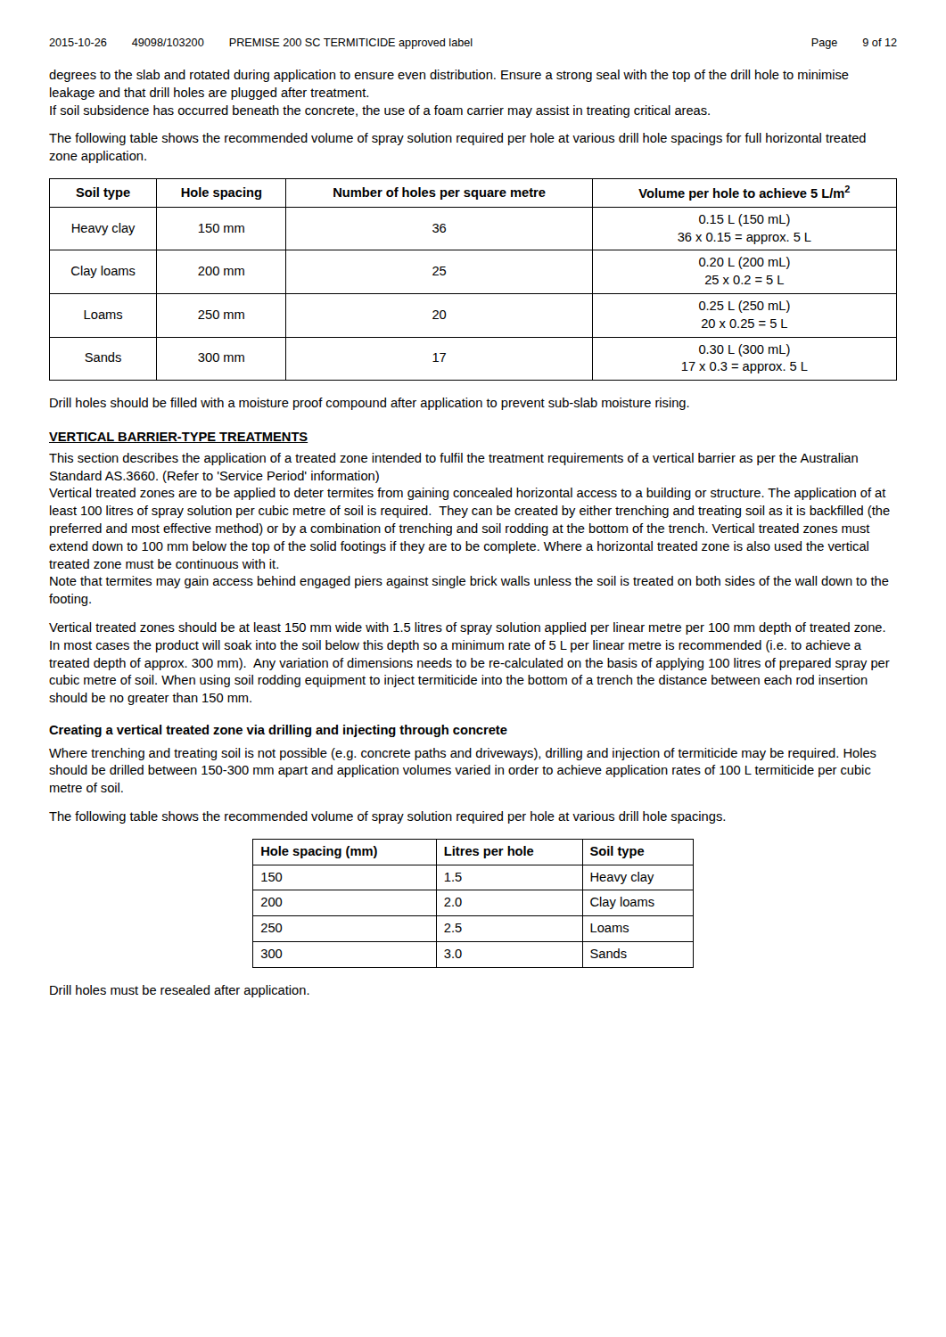2015-10-2649098/103200 PREMISE 200 SC TERMITICIDE approved label
Page 9 of 12
degrees to the slab and rotated during application to ensure even distribution. Ensure a strong seal with the top of the drill hole to minimise leakage and that drill holes are plugged after treatment.
If soil subsidence has occurred beneath the concrete, the use of a foam carrier may assist in treating critical areas.
The following table shows the recommended volume of spray solution required per hole at various drill hole spacings for full horizontal treated zone application.
| Soil type | Hole spacing | Number of holes per square metre | Volume per hole to achieve 5 L/m 2 |
| --- | --- | --- | --- |
| Heavy clay | 150 mm | 36 | 0.15 L (150 mL) 36 x 0.15 = approx. 5 L |
| Clay loams | 200 mm | 25 | 0.20 L (200 mL) 25 x 0.2 = 5 L |
| Loams | 250 mm | 20 | 0.25 L (250 mL) 20 x 0.25 = 5 L |
| Sands | 300 mm | 17 | 0.30 L (300 mL) 17 x 0.3 = approx. 5 L |
Drill holes should be filled with a moisture proof compound after application to prevent sub-slab moisture rising.
VERTICAL BARRIER-TYPE TREATMENTS
This section describes the application of a treated zone intended to fulfil the treatment requirements of a vertical barrier as per the Australian Standard AS.3660. (Refer to 'Service Period' information)
Vertical treated zones are to be applied to deter termites from gaining concealed horizontal access to a building or structure. The application of at least 100 litres of spray solution per cubic metre of soil is required. They can be created by either trenching and treating soil as it is backfilled (the preferred and most effective method) or by a combination of trenching and soil rodding at the bottom of the trench. Vertical treated zones must extend down to 100 mm below the top of the solid footings if they are to be complete. Where a horizontal treated zone is also used the vertical treated zone must be continuous with it.
Note that termites may gain access behind engaged piers against single brick walls unless the soil is treated on both sides of the wall down to the footing.
Vertical treated zones should be at least 150 mm wide with 1.5 litres of spray solution applied per linear metre per 100 mm depth of treated zone. In most cases the product will soak into the soil below this depth so a minimum rate of 5 L per linear metre is recommended (i.e. to achieve a treated depth of approx. 300 mm). Any variation of dimensions needs to be re-calculated on the basis of applying 100 litres of prepared spray per cubic metre of soil. When using soil rodding equipment to inject termiticide into the bottom of a trench the distance between each rod insertion should be no greater than 150 mm.
Creating a vertical treated zone via drilling and injecting through concrete
Where trenching and treating soil is not possible (e.g. concrete paths and driveways), drilling and injection of termiticide may be required. Holes should be drilled between 150-300 mm apart and application volumes varied in order to achieve application rates of 100 L termiticide per cubic metre of soil.
The following table shows the recommended volume of spray solution required per hole at various drill hole spacings.
| Hole spacing (mm) | Litres per hole | Soil type |
| --- | --- | --- |
| 150 | 1.5 | Heavy clay |
| 200 | 2.0 | Clay loams |
| 250 | 2.5 | Loams |
| 300 | 3.0 | Sands |
Drill holes must be resealed after application.